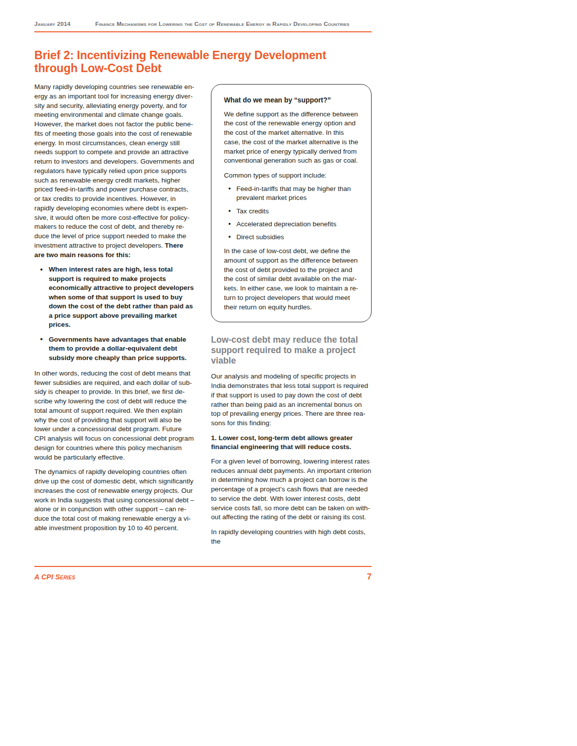January 2014 Finance Mechanisms for Lowering the Cost of Renewable Energy in Rapidly Developing Countries
Brief 2: Incentivizing Renewable Energy Development through Low-Cost Debt
Many rapidly developing countries see renewable energy as an important tool for increasing energy diversity and security, alleviating energy poverty, and for meeting environmental and climate change goals. However, the market does not factor the public benefits of meeting those goals into the cost of renewable energy. In most circumstances, clean energy still needs support to compete and provide an attractive return to investors and developers. Governments and regulators have typically relied upon price supports such as renewable energy credit markets, higher priced feed-in-tariffs and power purchase contracts, or tax credits to provide incentives. However, in rapidly developing economies where debt is expensive, it would often be more cost-effective for policymakers to reduce the cost of debt, and thereby reduce the level of price support needed to make the investment attractive to project developers. There are two main reasons for this:
When interest rates are high, less total support is required to make projects economically attractive to project developers when some of that support is used to buy down the cost of the debt rather than paid as a price support above prevailing market prices.
Governments have advantages that enable them to provide a dollar-equivalent debt subsidy more cheaply than price supports.
In other words, reducing the cost of debt means that fewer subsidies are required, and each dollar of subsidy is cheaper to provide. In this brief, we first describe why lowering the cost of debt will reduce the total amount of support required. We then explain why the cost of providing that support will also be lower under a concessional debt program. Future CPI analysis will focus on concessional debt program design for countries where this policy mechanism would be particularly effective.
The dynamics of rapidly developing countries often drive up the cost of domestic debt, which significantly increases the cost of renewable energy projects. Our work in India suggests that using concessional debt – alone or in conjunction with other support – can reduce the total cost of making renewable energy a viable investment proposition by 10 to 40 percent.
What do we mean by “support?”
We define support as the difference between the cost of the renewable energy option and the cost of the market alternative. In this case, the cost of the market alternative is the market price of energy typically derived from conventional generation such as gas or coal.
Common types of support include:
Feed-in-tariffs that may be higher than prevalent market prices
Tax credits
Accelerated depreciation benefits
Direct subsidies
In the case of low-cost debt, we define the amount of support as the difference between the cost of debt provided to the project and the cost of similar debt available on the markets. In either case, we look to maintain a return to project developers that would meet their return on equity hurdles.
Low-cost debt may reduce the total support required to make a project viable
Our analysis and modeling of specific projects in India demonstrates that less total support is required if that support is used to pay down the cost of debt rather than being paid as an incremental bonus on top of prevailing energy prices. There are three reasons for this finding:
1. Lower cost, long-term debt allows greater financial engineering that will reduce costs.
For a given level of borrowing, lowering interest rates reduces annual debt payments. An important criterion in determining how much a project can borrow is the percentage of a project’s cash flows that are needed to service the debt. With lower interest costs, debt service costs fall, so more debt can be taken on without affecting the rating of the debt or raising its cost.
In rapidly developing countries with high debt costs, the
A CPI Series 7